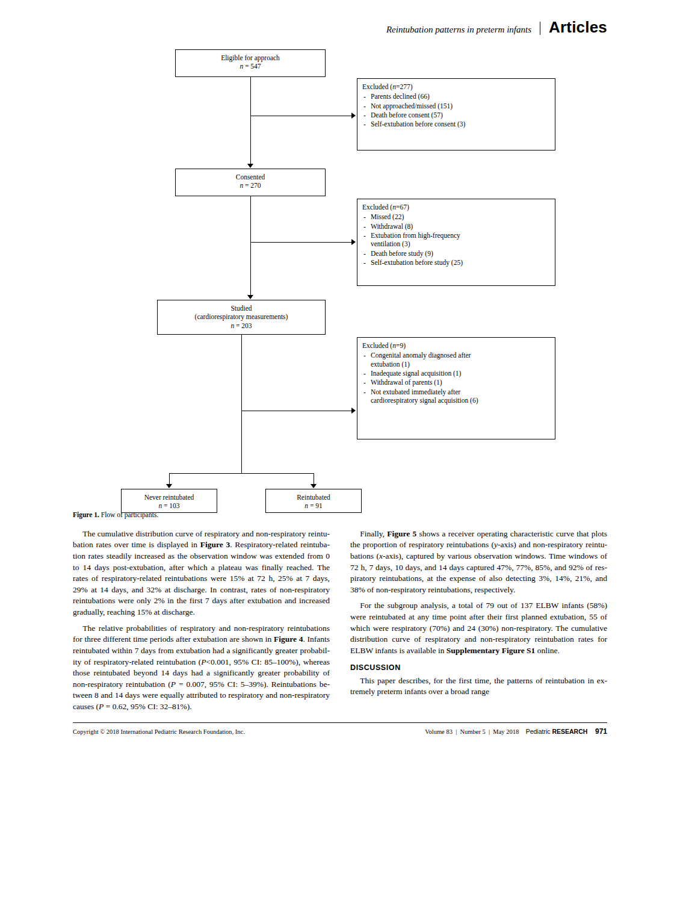Reintubation patterns in preterm infants Articles
Eligible for approach
n = 547
Excluded (n=277)
Parents declined (66)
Not approached/missed (151)
Death before consent (57)
Self-extubation before consent (3)
Consented
n = 270
Excluded (n=67)
Missed (22)
Withdrawal (8)
Extubation from high-frequency
ventilation (3)
Death before study (9)
Self-extubation before study (25)
Studied
(cardiorespiratory measurements)
n = 203
Excluded (n=9)
Congenital anomaly diagnosed after
extubation (1)
Inadequate signal acquisition (1)
Withdrawal of parents (1)
Not extubated immediately after
cardiorespiratory signal acquisition (6)
Never reintubated
n = 103
Reintubated
n = 91
Figure 1. Flow of participants.
The cumulative distribution curve of respiratory and non-respiratory reintubation rates over time is displayed in Figure 3. Respiratory-related reintubation rates steadily increased as the observation window was extended from 0 to 14 days post-extubation, after which a plateau was finally reached. The rates of respiratory-related reintubations were 15% at 72 h, 25% at 7 days, 29% at 14 days, and 32% at discharge. In contrast, rates of non-respiratory reintubations were only 2% in the first 7 days after extubation and increased gradually, reaching 15% at discharge.
The relative probabilities of respiratory and non-respiratory reintubations for three different time periods after extubation are shown in Figure 4. Infants reintubated within 7 days from extubation had a significantly greater probability of respiratory-related reintubation (P<0.001, 95% CI: 85–100%), whereas those reintubated beyond 14 days had a significantly greater probability of non-respiratory reintubation (P = 0.007, 95% CI: 5–39%). Reintubations between 8 and 14 days were equally attributed to respiratory and non-respiratory causes (P = 0.62, 95% CI: 32–81%).
Finally, Figure 5 shows a receiver operating characteristic curve that plots the proportion of respiratory reintubations (y-axis) and non-respiratory reintubations (x-axis), captured by various observation windows. Time windows of 72 h, 7 days, 10 days, and 14 days captured 47%, 77%, 85%, and 92% of respiratory reintubations, at the expense of also detecting 3%, 14%, 21%, and 38% of non-respiratory reintubations, respectively.
For the subgroup analysis, a total of 79 out of 137 ELBW infants (58%) were reintubated at any time point after their first planned extubation, 55 of which were respiratory (70%) and 24 (30%) non-respiratory. The cumulative distribution curve of respiratory and non-respiratory reintubation rates for ELBW infants is available in Supplementary Figure S1 online.
DISCUSSION
This paper describes, for the first time, the patterns of reintubation in extremely preterm infants over a broad range
Copyright © 2018 International Pediatric Research Foundation, Inc.
Volume 83 | Number 5 | May 2018 Pediatric RESEARCH 971